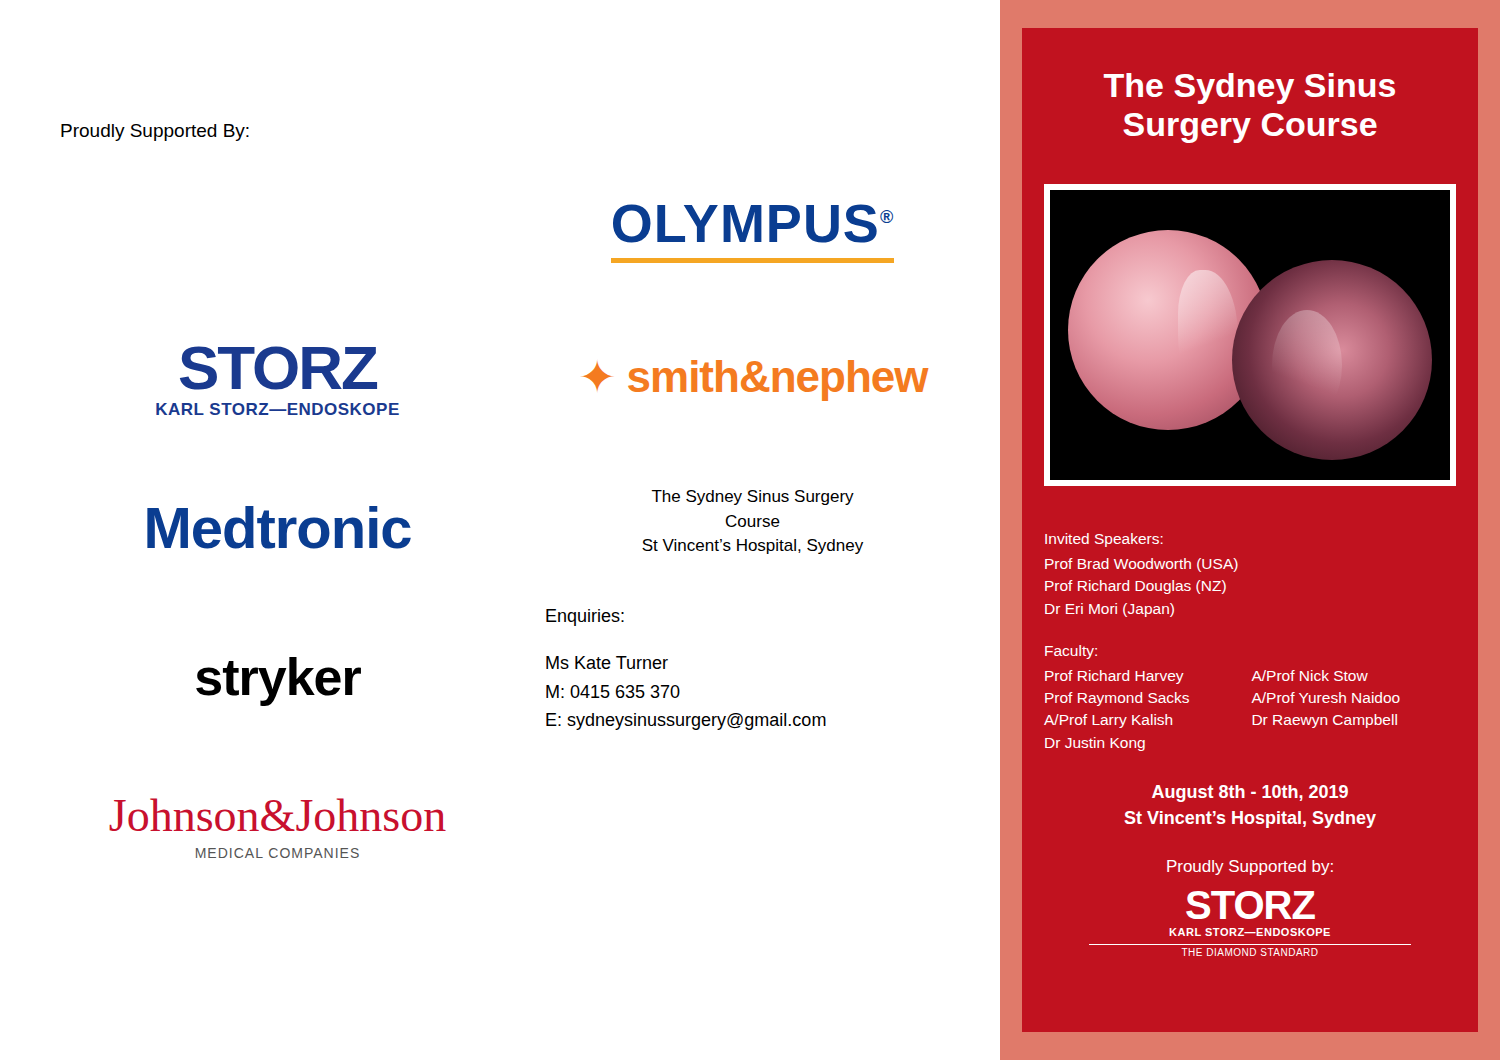Proudly Supported By:
OLYMPUS®
STORZ
KARL STORZ—ENDOSKOPE
✦ smith&nephew
Medtronic
The Sydney Sinus Surgery
Course
St Vincent’s Hospital, Sydney
stryker
Enquiries:
Ms Kate Turner
M: 0415 635 370
E: sydneysinussurgery@gmail.com
Johnson&Johnson
MEDICAL COMPANIES
The Sydney Sinus
Surgery Course
Invited Speakers:
Prof Brad Woodworth (USA)
Prof Richard Douglas (NZ)
Dr Eri Mori (Japan)
Faculty:
| Prof Richard Harvey | A/Prof Nick Stow |
| Prof Raymond Sacks | A/Prof Yuresh Naidoo |
| A/Prof Larry Kalish | Dr Raewyn Campbell |
| Dr Justin Kong | |
August 8th - 10th, 2019
St Vincent’s Hospital, Sydney
Proudly Supported by:
STORZ
KARL STORZ—ENDOSKOPE
THE DIAMOND STANDARD